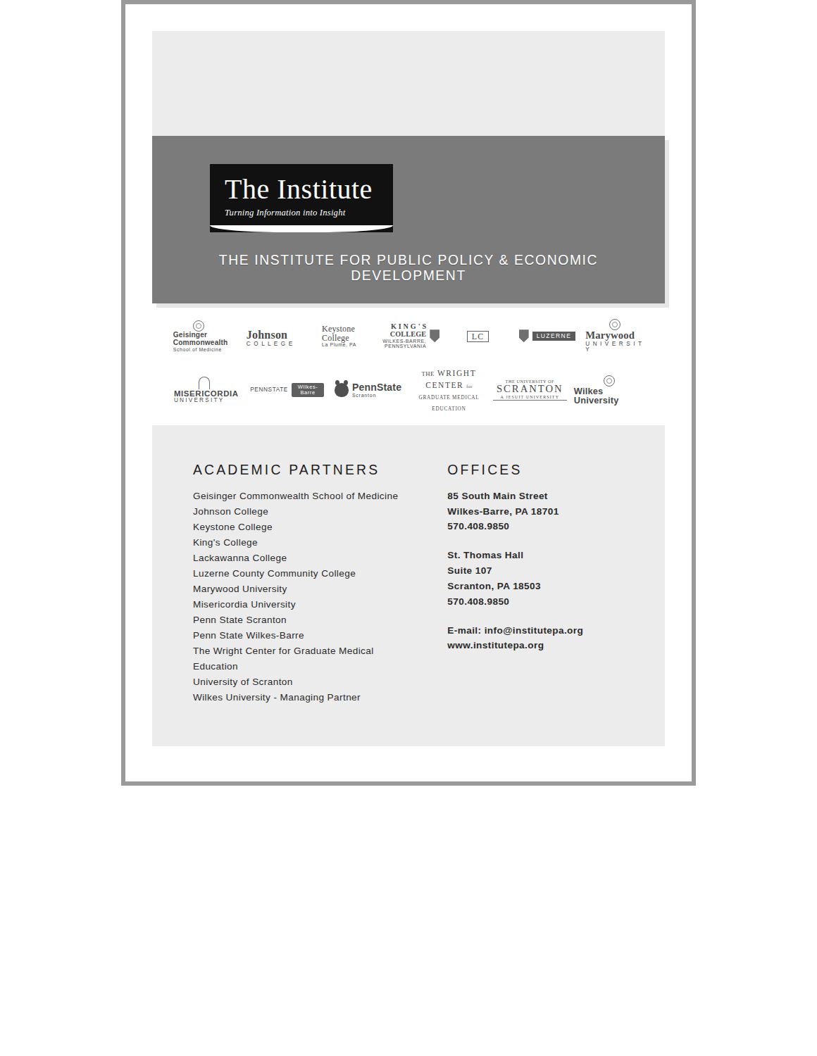The Institute Turning Information into Insight
The Institute for Public Policy & Economic Development
Geisinger Commonwealth School of Medicine
Johnson C O L L E G E
Keystone College La Plume, PA
K I N G ' S COLLEGE WILKES-BARRE, PENNSYLVANIA
LC
LUZERNE
Marywood U N I V E R S I T Y
MISERICORDIA UNIVERSITY
PENNSTATE Wilkes-Barre
PennState Scranton
THE WRIGHT CENTER for GRADUATE MEDICAL EDUCATION
THE UNIVERSITY OF SCRANTON A JESUIT UNIVERSITY
Wilkes University
ACADEMIC PARTNERS
Geisinger Commonwealth School of Medicine
Johnson College
Keystone College
King's College
Lackawanna College
Luzerne County Community College
Marywood University
Misericordia University
Penn State Scranton
Penn State Wilkes-Barre
The Wright Center for Graduate Medical Education
University of Scranton
Wilkes University - Managing Partner
OFFICES
85 South Main Street
Wilkes-Barre, PA 18701
570.408.9850
St. Thomas Hall
Suite 107
Scranton, PA 18503
570.408.9850
E-mail: info@institutepa.org
www.institutepa.org